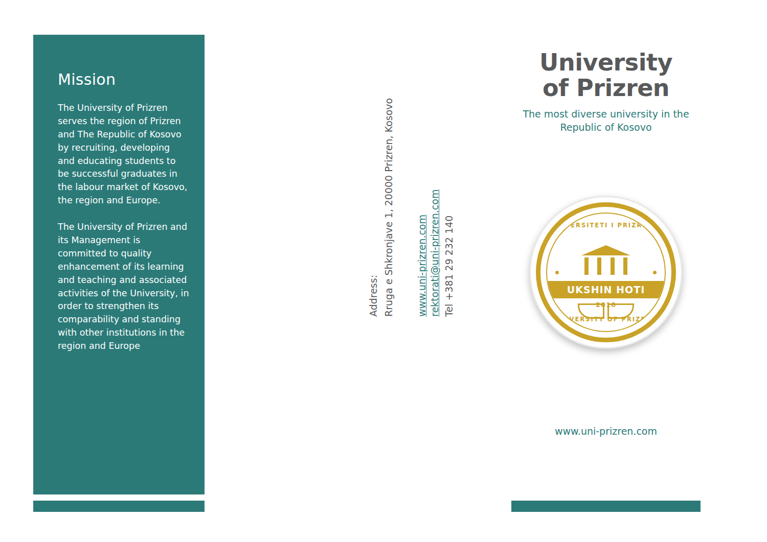Mission
The University of Prizren serves the region of Prizren and The Republic of Kosovo by recruiting, developing and educating students to be successful graduates in the labour market of Kosovo, the region and Europe.
The University of Prizren and its Management is committed to quality enhancement of its learning and teaching and associated activities of the University, in order to strengthen its comparability and standing with other institutions in the region and Europe
Address:
Rruga e Shkronjave 1, 20000 Prizren, Kosovo
www.uni-prizren.com
rektorati@uni-prizren.com
Tel +381 29 232 140
University
of Prizren
The most diverse university in the
Republic of Kosovo
UNIVERSITETI I PRIZRENIT
UKSHIN HOTI
2010
UNIVERSITY OF PRIZREN
www.uni-prizren.com